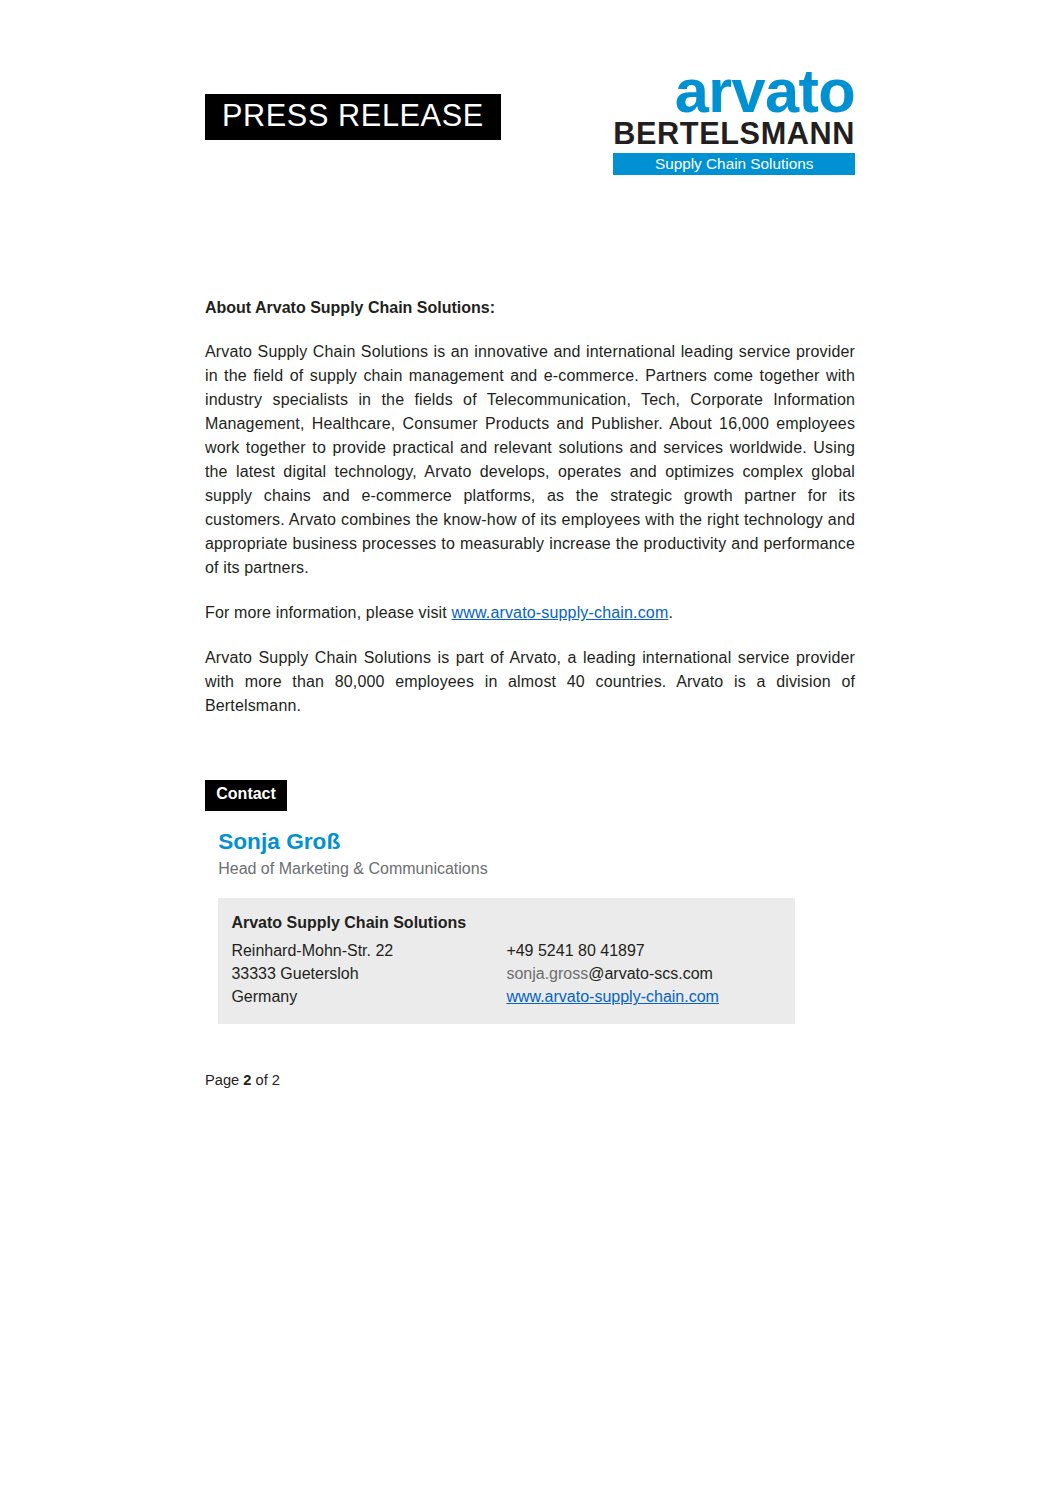PRESS RELEASE
arvato BERTELSMANN Supply Chain Solutions
About Arvato Supply Chain Solutions:
Arvato Supply Chain Solutions is an innovative and international leading service provider in the field of supply chain management and e-commerce. Partners come together with industry specialists in the fields of Telecommunication, Tech, Corporate Information Management, Healthcare, Consumer Products and Publisher. About 16,000 employees work together to provide practical and relevant solutions and services worldwide. Using the latest digital technology, Arvato develops, operates and optimizes complex global supply chains and e-commerce platforms, as the strategic growth partner for its customers. Arvato combines the know-how of its employees with the right technology and appropriate business processes to measurably increase the productivity and performance of its partners.
For more information, please visit www.arvato-supply-chain.com.
Arvato Supply Chain Solutions is part of Arvato, a leading international service provider with more than 80,000 employees in almost 40 countries. Arvato is a division of Bertelsmann.
Contact
Sonja Groß
Head of Marketing & Communications
Arvato Supply Chain Solutions
Reinhard-Mohn-Str. 22
33333 Guetersloh
Germany
+49 5241 80 41897
sonja.gross@arvato-scs.com
www.arvato-supply-chain.com
Page 2 of 2